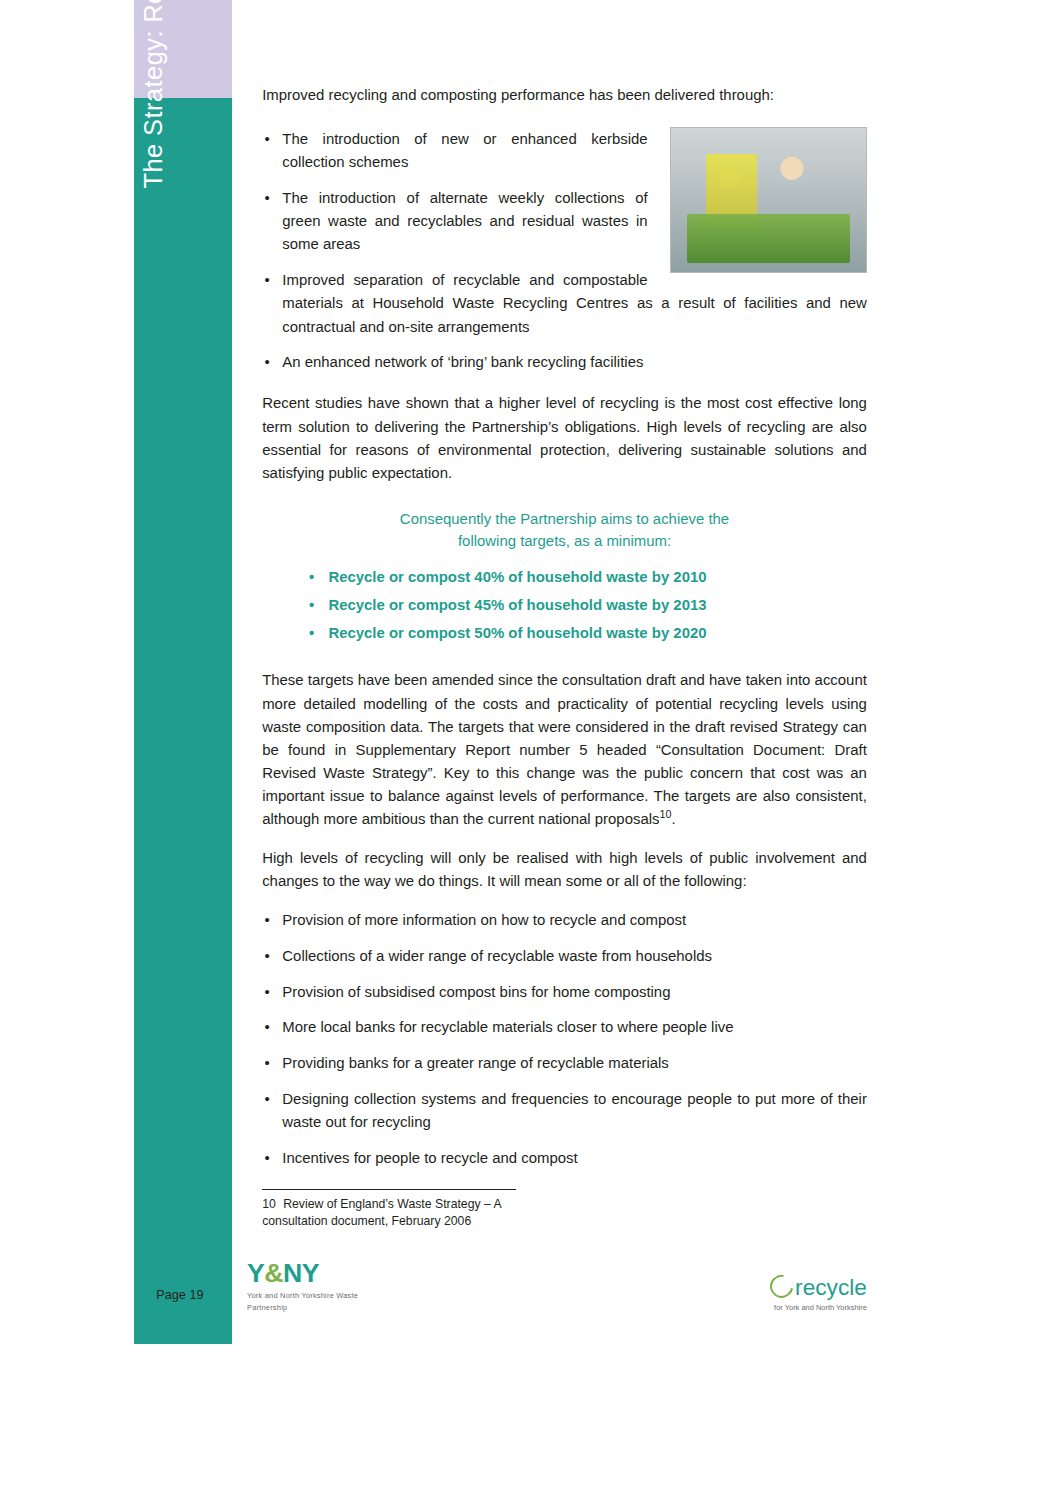The Strategy: Recycling & Composting
Improved recycling and composting performance has been delivered through:
The introduction of new or enhanced kerbside collection schemes
The introduction of alternate weekly collections of green waste and recyclables and residual wastes in some areas
Improved separation of recyclable and compostable materials at Household Waste Recycling Centres as a result of facilities and new contractual and on-site arrangements
An enhanced network of ‘bring’ bank recycling facilities
Recent studies have shown that a higher level of recycling is the most cost effective long term solution to delivering the Partnership’s obligations. High levels of recycling are also essential for reasons of environmental protection, delivering sustainable solutions and satisfying public expectation.
Consequently the Partnership aims to achieve the
following targets, as a minimum:
Recycle or compost 40% of household waste by 2010
Recycle or compost 45% of household waste by 2013
Recycle or compost 50% of household waste by 2020
These targets have been amended since the consultation draft and have taken into account more detailed modelling of the costs and practicality of potential recycling levels using waste composition data. The targets that were considered in the draft revised Strategy can be found in Supplementary Report number 5 headed “Consultation Document: Draft Revised Waste Strategy”. Key to this change was the public concern that cost was an important issue to balance against levels of performance. The targets are also consistent, although more ambitious than the current national proposals10.
High levels of recycling will only be realised with high levels of public involvement and changes to the way we do things. It will mean some or all of the following:
Provision of more information on how to recycle and compost
Collections of a wider range of recyclable waste from households
Provision of subsidised compost bins for home composting
More local banks for recyclable materials closer to where people live
Providing banks for a greater range of recyclable materials
Designing collection systems and frequencies to encourage people to put more of their waste out for recycling
Incentives for people to recycle and compost
10 Review of England’s Waste Strategy – A consultation document, February 2006
Page 19
Y&NY
York and North Yorkshire Waste Partnership
recycle
for York and North Yorkshire